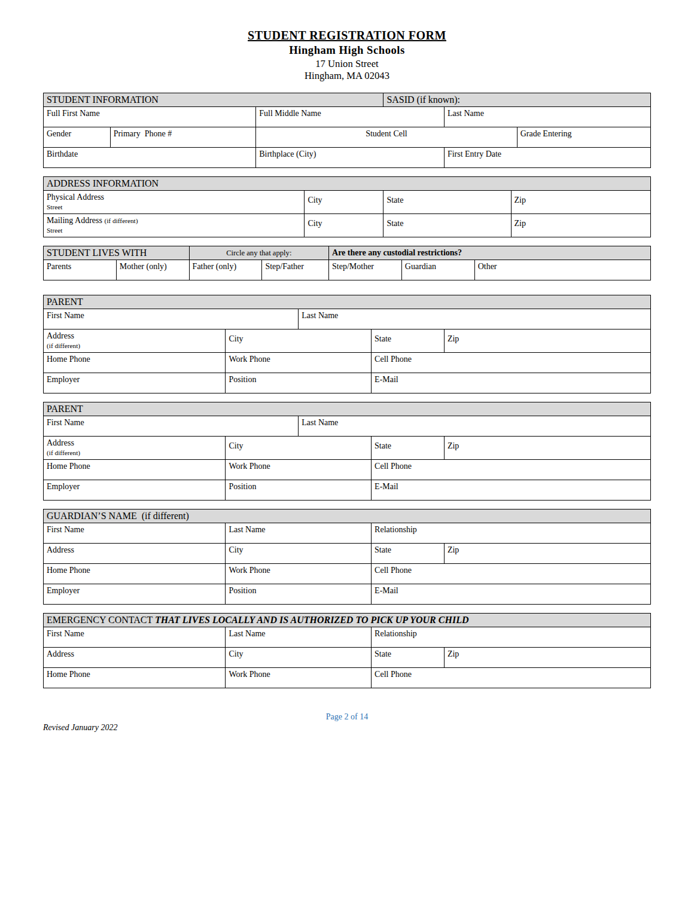STUDENT REGISTRATION FORM
Hingham High Schools
17 Union Street
Hingham, MA 02043
| STUDENT INFORMATION | SASID (if known): |
| Full First Name | Full Middle Name | Last Name |
| Gender | Primary Phone # | Student Cell | Grade Entering |
| Birthdate | Birthplace (City) | First Entry Date |
| ADDRESS INFORMATION |
| Physical Address Street | City | State | Zip |
| Mailing Address (if different) Street | City | State | Zip |
| STUDENT LIVES WITH | Circle any that apply: | Are there any custodial restrictions? |
| Parents | Mother (only) | Father (only) | Step/Father | Step/Mother | Guardian | Other |
| PARENT |
| First Name | Last Name |
| Address (if different) | City | State | Zip |
| Home Phone | Work Phone | Cell Phone |
| Employer | Position | E-Mail |
| PARENT |
| First Name | Last Name |
| Address (if different) | City | State | Zip |
| Home Phone | Work Phone | Cell Phone |
| Employer | Position | E-Mail |
| GUARDIAN’S NAME (if different) |
| First Name | Last Name | Relationship |
| Address | City | State | Zip |
| Home Phone | Work Phone | Cell Phone |
| Employer | Position | E-Mail |
| EMERGENCY CONTACT THAT LIVES LOCALLY AND IS AUTHORIZED TO PICK UP YOUR CHILD |
| First Name | Last Name | Relationship |
| Address | City | State | Zip |
| Home Phone | Work Phone | Cell Phone |
Page 2 of 14
Revised January 2022